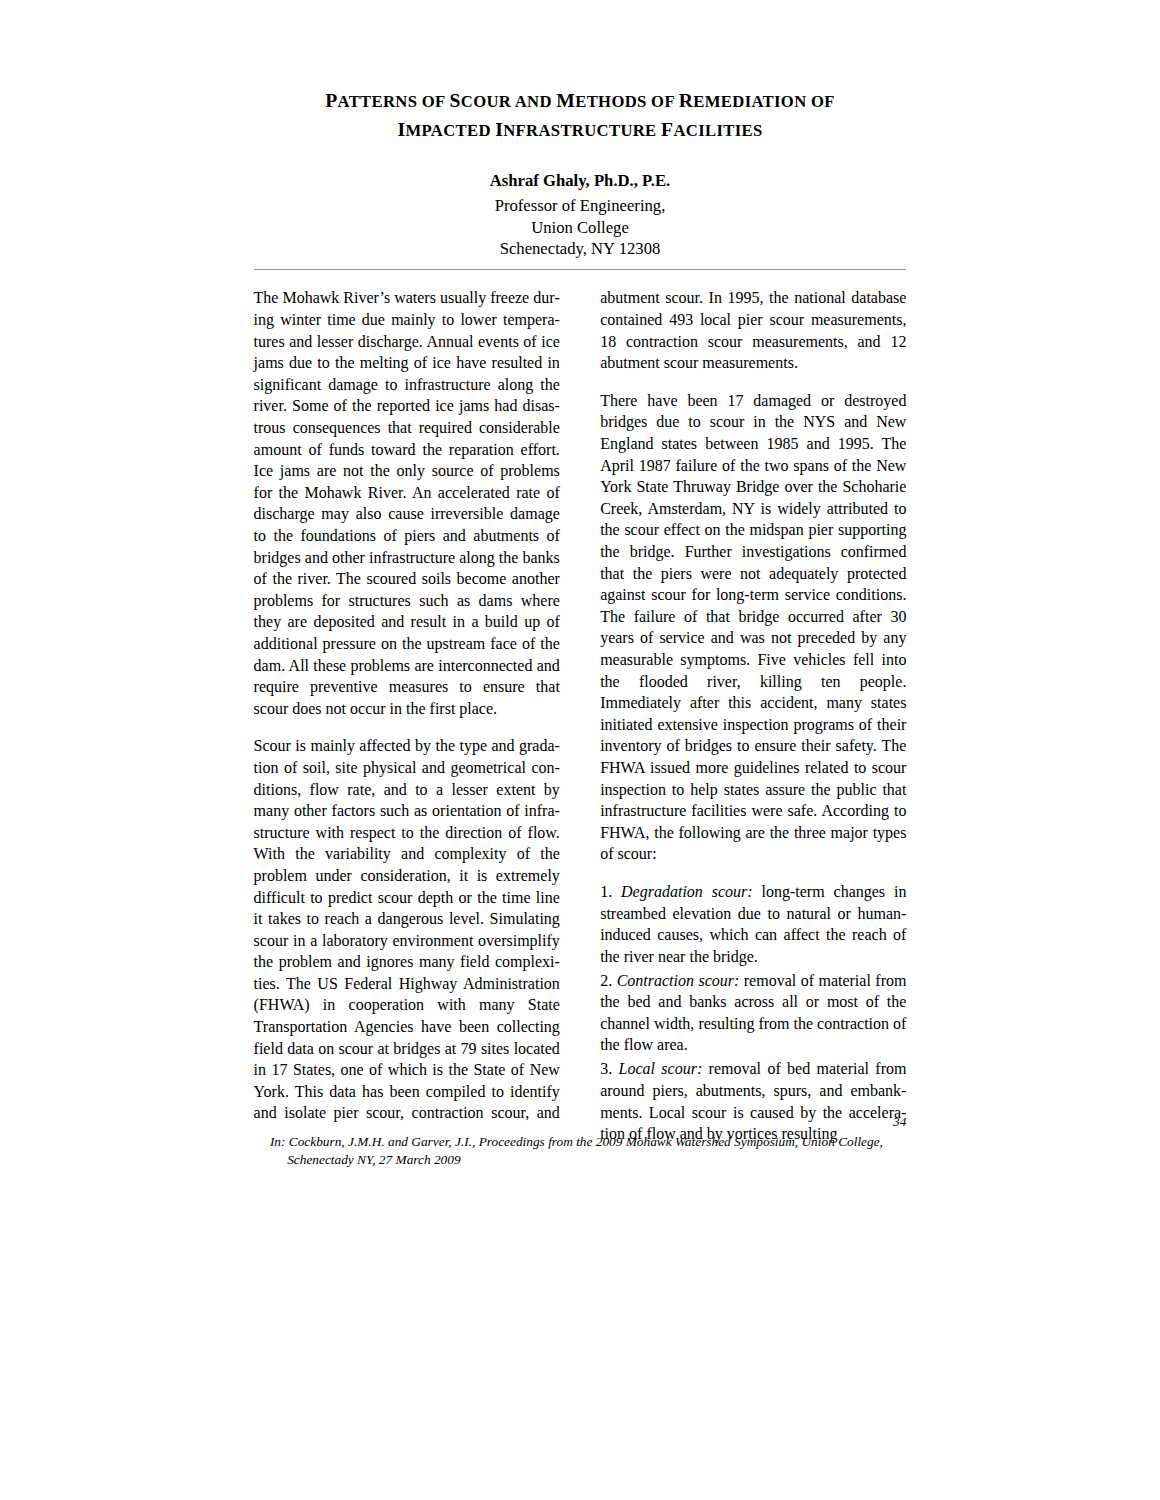PATTERNS OF SCOUR AND METHODS OF REMEDIATION OF
IMPACTED INFRASTRUCTURE FACILITIES
Ashraf Ghaly, Ph.D., P.E.
Professor of Engineering,
Union College
Schenectady, NY 12308
The Mohawk River’s waters usually freeze during winter time due mainly to lower temperatures and lesser discharge. Annual events of ice jams due to the melting of ice have resulted in significant damage to infrastructure along the river. Some of the reported ice jams had disastrous consequences that required considerable amount of funds toward the reparation effort. Ice jams are not the only source of problems for the Mohawk River. An accelerated rate of discharge may also cause irreversible damage to the foundations of piers and abutments of bridges and other infrastructure along the banks of the river. The scoured soils become another problems for structures such as dams where they are deposited and result in a build up of additional pressure on the upstream face of the dam. All these problems are interconnected and require preventive measures to ensure that scour does not occur in the first place.
Scour is mainly affected by the type and gradation of soil, site physical and geometrical conditions, flow rate, and to a lesser extent by many other factors such as orientation of infrastructure with respect to the direction of flow. With the variability and complexity of the problem under consideration, it is extremely difficult to predict scour depth or the time line it takes to reach a dangerous level. Simulating scour in a laboratory environment oversimplify the problem and ignores many field complexities. The US Federal Highway Administration (FHWA) in cooperation with many State Transportation Agencies have been collecting field data on scour at bridges at 79 sites located in 17 States, one of which is the State of New York. This data has been compiled to identify and isolate pier scour, contraction scour, and abutment scour. In 1995, the national database contained 493 local pier scour measurements, 18 contraction scour measurements, and 12 abutment scour measurements.
There have been 17 damaged or destroyed bridges due to scour in the NYS and New England states between 1985 and 1995. The April 1987 failure of the two spans of the New York State Thruway Bridge over the Schoharie Creek, Amsterdam, NY is widely attributed to the scour effect on the midspan pier supporting the bridge. Further investigations confirmed that the piers were not adequately protected against scour for long-term service conditions. The failure of that bridge occurred after 30 years of service and was not preceded by any measurable symptoms. Five vehicles fell into the flooded river, killing ten people. Immediately after this accident, many states initiated extensive inspection programs of their inventory of bridges to ensure their safety. The FHWA issued more guidelines related to scour inspection to help states assure the public that infrastructure facilities were safe. According to FHWA, the following are the three major types of scour:
1. Degradation scour: long-term changes in streambed elevation due to natural or human-induced causes, which can affect the reach of the river near the bridge.
2. Contraction scour: removal of material from the bed and banks across all or most of the channel width, resulting from the contraction of the flow area.
3. Local scour: removal of bed material from around piers, abutments, spurs, and embankments. Local scour is caused by the acceleration of flow and by vortices resulting
34
In: Cockburn, J.M.H. and Garver, J.I., Proceedings from the 2009 Mohawk Watershed Symposium, Union College, Schenectady NY, 27 March 2009